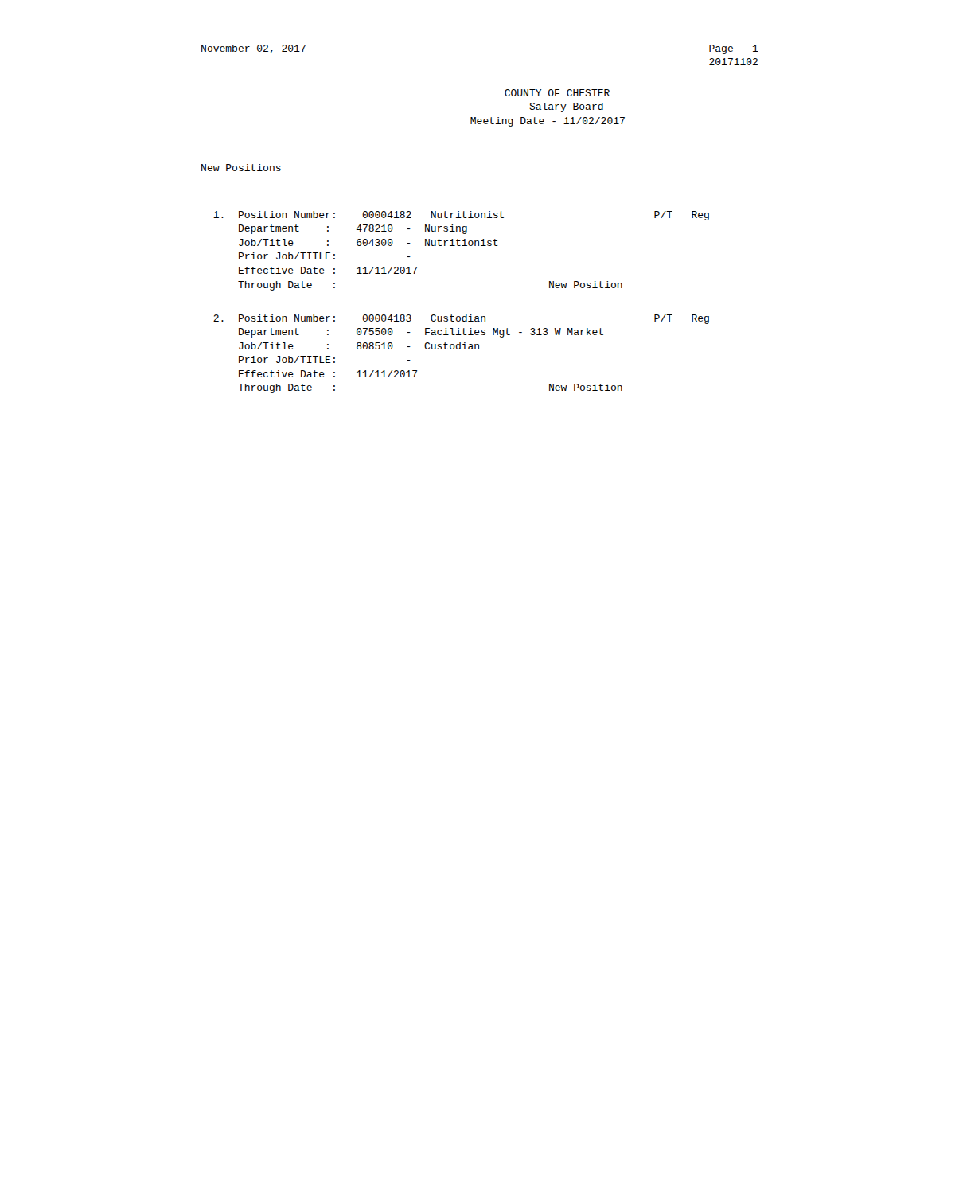November 02, 2017
Page 1 20171102
COUNTY OF CHESTER Salary Board Meeting Date - 11/02/2017
New Positions
  1.  Position Number:    00004182   Nutritionist                        P/T   Reg
      Department    :    478210  -  Nursing
      Job/Title     :    604300  -  Nutritionist
      Prior Job/TITLE:           -
      Effective Date :   11/11/2017
      Through Date   :                                  New Position
  2.  Position Number:    00004183   Custodian                           P/T   Reg
      Department    :    075500  -  Facilities Mgt - 313 W Market
      Job/Title     :    808510  -  Custodian
      Prior Job/TITLE:           -
      Effective Date :   11/11/2017
      Through Date   :                                  New Position